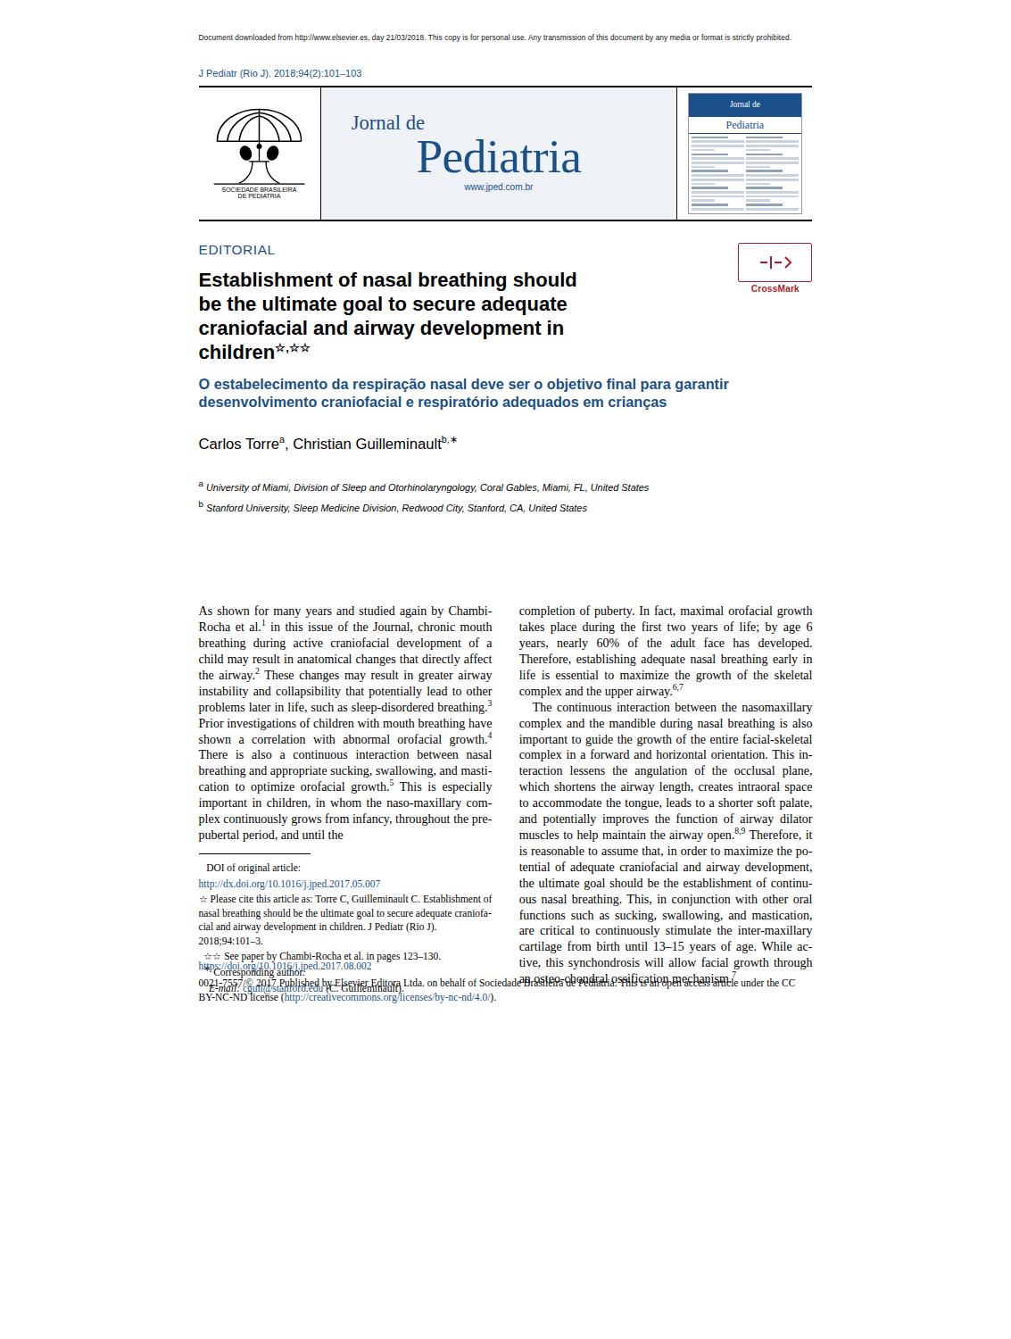Document downloaded from http://www.elsevier.es, day 21/03/2018. This copy is for personal use. Any transmission of this document by any media or format is strictly prohibited.
J Pediatr (Rio J). 2018;94(2):101–103
SOCIEDADE BRASILEIRA DE PEDIATRIA
Jornal de
Pediatria
www.jped.com.br
Jornal de
Pediatria
EDITORIAL
CrossMark
Establishment of nasal breathing should be the ultimate goal to secure adequate craniofacial and airway development in children☆,☆☆
O estabelecimento da respiração nasal deve ser o objetivo final para garantir desenvolvimento craniofacial e respiratório adequados em crianças
Carlos Torrea, Christian Guilleminaultb,∗
a University of Miami, Division of Sleep and Otorhinolaryngology, Coral Gables, Miami, FL, United States
b Stanford University, Sleep Medicine Division, Redwood City, Stanford, CA, United States
As shown for many years and studied again by Chambi-Rocha et al.1 in this issue of the Journal, chronic mouth breathing during active craniofacial development of a child may result in anatomical changes that directly affect the airway.2 These changes may result in greater airway instability and collapsibility that potentially lead to other problems later in life, such as sleep-disordered breathing.3 Prior investigations of children with mouth breathing have shown a correlation with abnormal orofacial growth.4 There is also a continuous interaction between nasal breathing and appropriate sucking, swallowing, and mastication to optimize orofacial growth.5 This is especially important in children, in whom the naso-maxillary complex continuously grows from infancy, throughout the pre-pubertal period, and until the
DOI of original article:
http://dx.doi.org/10.1016/j.jped.2017.05.007
☆ Please cite this article as: Torre C, Guilleminault C. Establishment of nasal breathing should be the ultimate goal to secure adequate craniofacial and airway development in children. J Pediatr (Rio J). 2018;94:101–3.
☆☆ See paper by Chambi-Rocha et al. in pages 123–130.
∗ Corresponding author.
E-mail: cguil@stanford.edu (C. Guilleminault).
completion of puberty. In fact, maximal orofacial growth takes place during the first two years of life; by age 6 years, nearly 60% of the adult face has developed. Therefore, establishing adequate nasal breathing early in life is essential to maximize the growth of the skeletal complex and the upper airway.6,7
The continuous interaction between the nasomaxillary complex and the mandible during nasal breathing is also important to guide the growth of the entire facial-skeletal complex in a forward and horizontal orientation. This interaction lessens the angulation of the occlusal plane, which shortens the airway length, creates intraoral space to accommodate the tongue, leads to a shorter soft palate, and potentially improves the function of airway dilator muscles to help maintain the airway open.8,9 Therefore, it is reasonable to assume that, in order to maximize the potential of adequate craniofacial and airway development, the ultimate goal should be the establishment of continuous nasal breathing. This, in conjunction with other oral functions such as sucking, swallowing, and mastication, are critical to continuously stimulate the inter-maxillary cartilage from birth until 13–15 years of age. While active, this synchondrosis will allow facial growth through an osteo-chondral ossification mechanism.7
https://doi.org/10.1016/j.jped.2017.08.002
0021-7557/© 2017 Published by Elsevier Editora Ltda. on behalf of Sociedade Brasileira de Pediatria. This is an open access article under the CC BY-NC-ND license (http://creativecommons.org/licenses/by-nc-nd/4.0/).